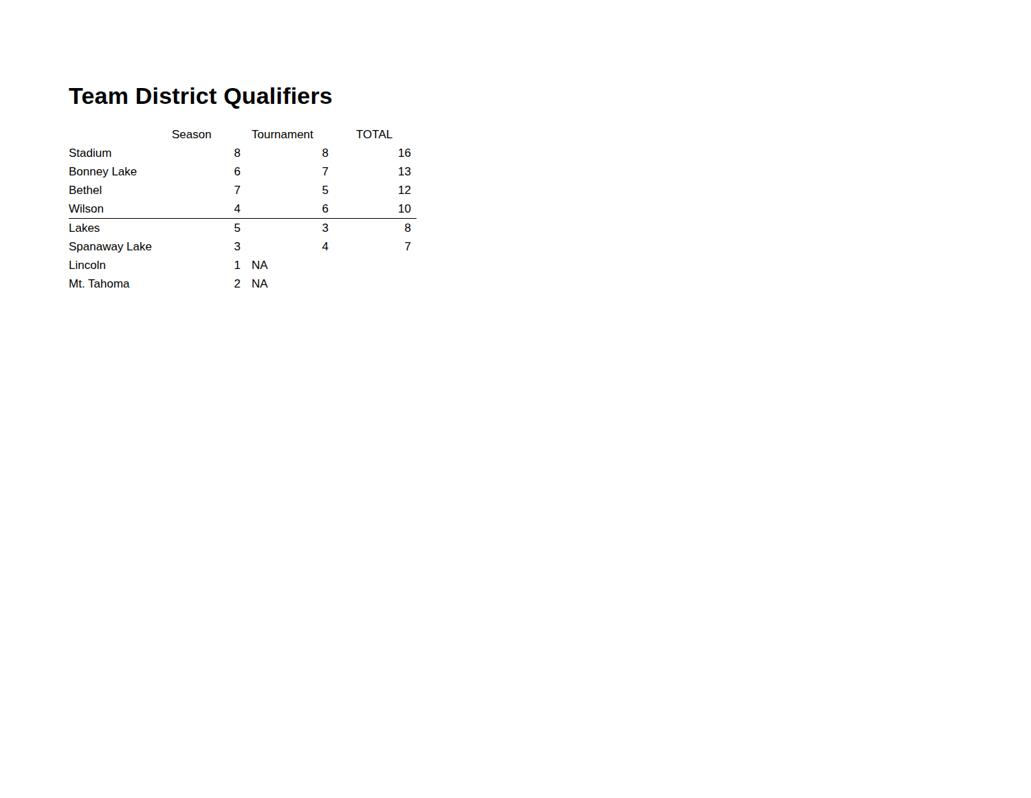Team District Qualifiers
| | Season | Tournament | TOTAL |
| --- | --- | --- | --- |
| Stadium | 8 | 8 | 16 |
| Bonney Lake | 6 | 7 | 13 |
| Bethel | 7 | 5 | 12 |
| Wilson | 4 | 6 | 10 |
| Lakes | 5 | 3 | 8 |
| Spanaway Lake | 3 | 4 | 7 |
| Lincoln | 1 | NA | |
| Mt. Tahoma | 2 | NA | |